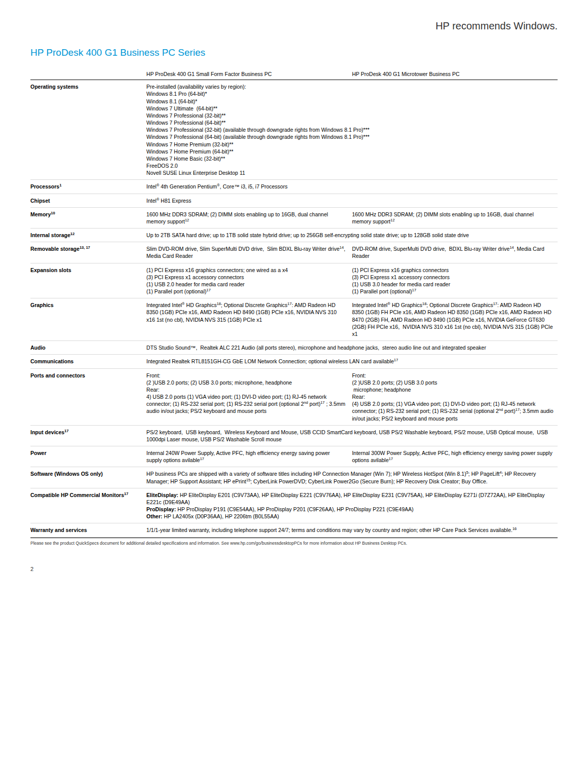HP recommends Windows.
HP ProDesk 400 G1 Business PC Series
| | HP ProDesk 400 G1 Small Form Factor Business PC | HP ProDesk 400 G1 Microtower Business PC |
| --- | --- | --- |
| Operating systems | Pre-installed (availability varies by region): Windows 8.1 Pro (64-bit)* Windows 8.1 (64-bit)* Windows 7 Ultimate (64-bit)** Windows 7 Professional (32-bit)** Windows 7 Professional (64-bit)** Windows 7 Professional (32-bit) (available through downgrade rights from Windows 8.1 Pro)*** Windows 7 Professional (64-bit) (available through downgrade rights from Windows 8.1 Pro)*** Windows 7 Home Premium (32-bit)** Windows 7 Home Premium (64-bit)** Windows 7 Home Basic (32-bit)** FreeDOS 2.0 Novell SUSE Linux Enterprise Desktop 11 |
| Processors 1 | Intel ® 4th Generation Pentium ® , Core™ i3, i5, i7 Processors |
| Chipset | Intel ® H81 Express |
| Memory 10 | 1600 MHz DDR3 SDRAM; (2) DIMM slots enabling up to 16GB, dual channel memory support 12 | 1600 MHz DDR3 SDRAM; (2) DIMM slots enabling up to 16GB, dual channel memory support 12 |
| Internal storage 12 | Up to 2TB SATA hard drive; up to 1TB solid state hybrid drive; up to 256GB self-encrypting solid state drive; up to 128GB solid state drive |
| Removable storage 13, 17 | Slim DVD-ROM drive, Slim SuperMulti DVD drive, Slim BDXL Blu-ray Writer drive 14 , Media Card Reader | DVD-ROM drive, SuperMulti DVD drive, BDXL Blu-ray Writer drive 14 , Media Card Reader |
| Expansion slots | (1) PCI Express x16 graphics connectors; one wired as a x4 (3) PCI Express x1 accessory connectors (1) USB 2.0 header for media card reader (1) Parallel port (optional) 17 | (1) PCI Express x16 graphics connectors (3) PCI Express x1 accessory connectors (1) USB 3.0 header for media card reader (1) Parallel port (optional) 17 |
| Graphics | Integrated Intel ® HD Graphics 18 ; Optional Discrete Graphics 17 : AMD Radeon HD 8350 (1GB) PCIe x16, AMD Radeon HD 8490 (1GB) PCIe x16, NVIDIA NVS 310 x16 1st (no cbl), NVIDIA NVS 315 (1GB) PCIe x1 | Integrated Intel ® HD Graphics 18 ; Optional Discrete Graphics 17 : AMD Radeon HD 8350 (1GB) FH PCIe x16, AMD Radeon HD 8350 (1GB) PCIe x16, AMD Radeon HD 8470 (2GB) FH, AMD Radeon HD 8490 (1GB) PCIe x16, NVIDIA GeForce GT630 (2GB) FH PCIe x16, NVIDIA NVS 310 x16 1st (no cbl), NVIDIA NVS 315 (1GB) PCIe x1 |
| Audio | DTS Studio Sound™, Realtek ALC 221 Audio (all ports stereo), microphone and headphone jacks, stereo audio line out and integrated speaker |
| Communications | Integrated Realtek RTL8151GH-CG GbE LOM Network Connection; optional wireless LAN card available 17 |
| Ports and connectors | Front: (2 )USB 2.0 ports; (2) USB 3.0 ports; microphone, headphone Rear: 4) USB 2.0 ports (1) VGA video port; (1) DVI-D video port; (1) RJ-45 network connector; (1) RS-232 serial port; (1) RS-232 serial port (optional 2 nd port) 17 ; 3.5mm audio in/out jacks; PS/2 keyboard and mouse ports | Front: (2 )USB 2.0 ports; (2) USB 3.0 ports microphone; headphone Rear: (4) USB 2.0 ports; (1) VGA video port; (1) DVI-D video port; (1) RJ-45 network connector; (1) RS-232 serial port; (1) RS-232 serial (optional 2 nd port) 17 ; 3.5mm audio in/out jacks; PS/2 keyboard and mouse ports |
| Input devices 17 | PS/2 keyboard, USB keyboard, Wireless Keyboard and Mouse, USB CCID SmartCard keyboard, USB PS/2 Washable keyboard, PS/2 mouse, USB Optical mouse, USB 1000dpi Laser mouse, USB PS/2 Washable Scroll mouse |
| Power | Internal 240W Power Supply, Active PFC, high efficiency energy saving power supply options avilable 17 | Internal 300W Power Supply, Active PFC, high efficiency energy saving power supply options avilable 17 |
| Software (Windows OS only) | HP business PCs are shipped with a variety of software titles including HP Connection Manager (Win 7); HP Wireless HotSpot (Win 8.1) 5 ; HP PageLift 4 ; HP Recovery Manager; HP Support Assistant; HP ePrint 15 ; CyberLink PowerDVD; CyberLink Power2Go (Secure Burn); HP Recovery Disk Creator; Buy Office. |
| Compatible HP Commercial Monitors 17 | EliteDisplay: HP EliteDisplay E201 (C9V73AA), HP EliteDisplay E221 (C9V76AA), HP EliteDisplay E231 (C9V75AA), HP EliteDisplay E271i (D7Z72AA), HP EliteDisplay E221c (D9E49AA) ProDisplay: HP ProDisplay P191 (C9E54AA), HP ProDisplay P201 (C9F26AA), HP ProDisplay P221 (C9E49AA) Other: HP LA2405x (D0P36AA), HP 2206tm (B0L55AA) |
| Warranty and services | 1/1/1-year limited warranty, including telephone support 24/7; terms and conditions may vary by country and region; other HP Care Pack Services available. 16 |
Please see the product QuickSpecs document for additional detailed specifications and information. See www.hp.com/go/businessdesktopPCs for more information about HP Business Desktop PCs.
2